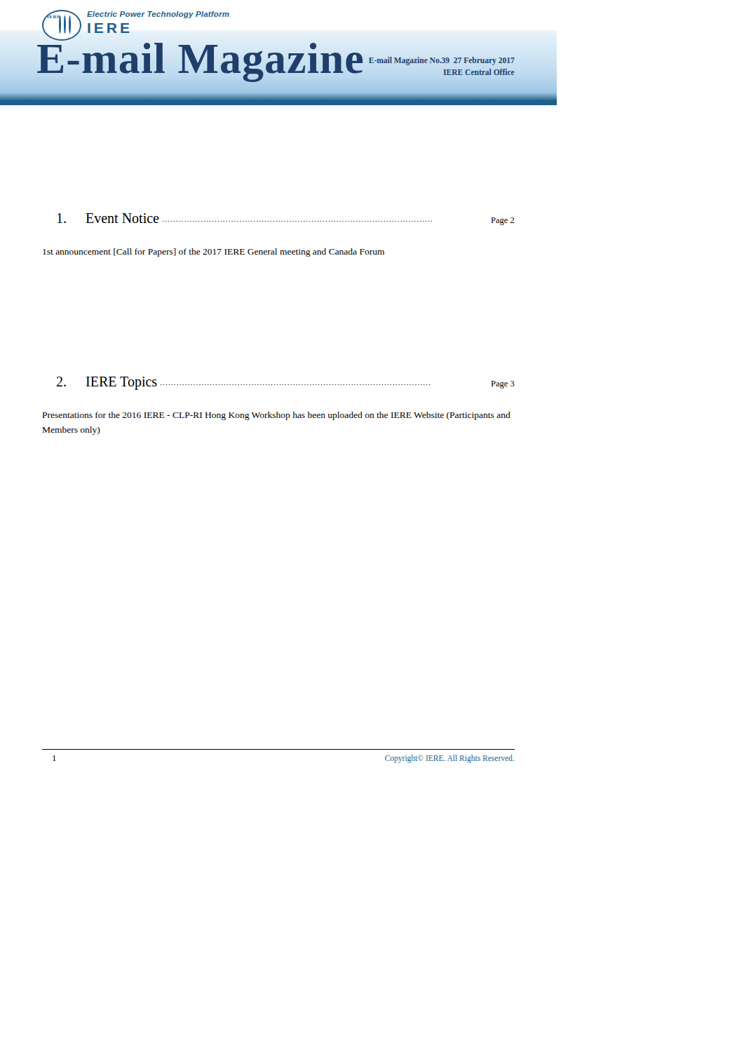IERE
Electric Power Technology Platform
IERE
E-mail Magazine
E-mail Magazine No.39 27 February 2017
IERE Central Office
1.
Event Notice
..................................................................................................
Page 2
1st announcement [Call for Papers] of the 2017 IERE General meeting and Canada Forum
2.
IERE Topics
..................................................................................................
Page 3
Presentations for the 2016 IERE - CLP-RI Hong Kong Workshop has been uploaded on the IERE Website (Participants and Members only)
1
Copyright© IERE. All Rights Reserved.